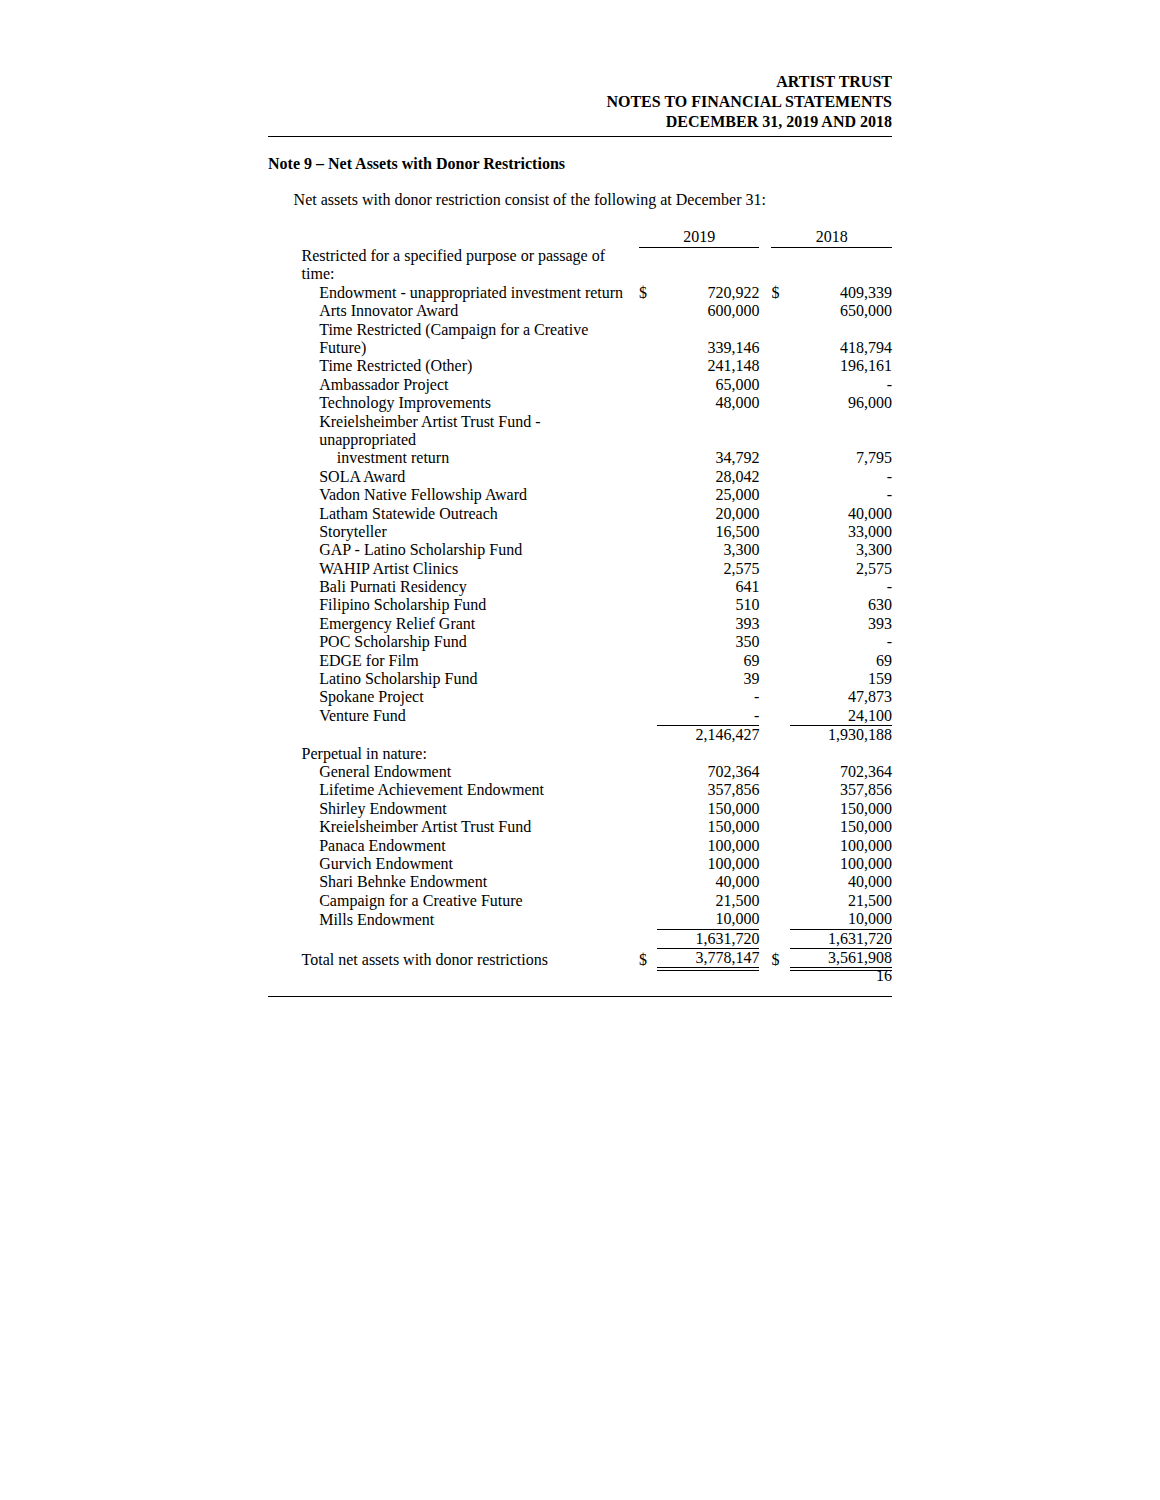ARTIST TRUST
NOTES TO FINANCIAL STATEMENTS
DECEMBER 31, 2019 AND 2018
Note 9 – Net Assets with Donor Restrictions
Net assets with donor restriction consist of the following at December 31:
| | 2019 | | 2018 |
| Restricted for a specified purpose or passage of time: | | | | | |
| Endowment - unappropriated investment return | $ | 720,922 | | $ | 409,339 |
| Arts Innovator Award | | 600,000 | | | 650,000 |
| Time Restricted (Campaign for a Creative Future) | | 339,146 | | | 418,794 |
| Time Restricted (Other) | | 241,148 | | | 196,161 |
| Ambassador Project | | 65,000 | | | - |
| Technology Improvements | | 48,000 | | | 96,000 |
| Kreielsheimber Artist Trust Fund - unappropriated | | | | | |
| investment return | | 34,792 | | | 7,795 |
| SOLA Award | | 28,042 | | | - |
| Vadon Native Fellowship Award | | 25,000 | | | - |
| Latham Statewide Outreach | | 20,000 | | | 40,000 |
| Storyteller | | 16,500 | | | 33,000 |
| GAP - Latino Scholarship Fund | | 3,300 | | | 3,300 |
| WAHIP Artist Clinics | | 2,575 | | | 2,575 |
| Bali Purnati Residency | | 641 | | | - |
| Filipino Scholarship Fund | | 510 | | | 630 |
| Emergency Relief Grant | | 393 | | | 393 |
| POC Scholarship Fund | | 350 | | | - |
| EDGE for Film | | 69 | | | 69 |
| Latino Scholarship Fund | | 39 | | | 159 |
| Spokane Project | | - | | | 47,873 |
| Venture Fund | | - | | | 24,100 |
| | | 2,146,427 | | | 1,930,188 |
| Perpetual in nature: | | | | | |
| General Endowment | | 702,364 | | | 702,364 |
| Lifetime Achievement Endowment | | 357,856 | | | 357,856 |
| Shirley Endowment | | 150,000 | | | 150,000 |
| Kreielsheimber Artist Trust Fund | | 150,000 | | | 150,000 |
| Panaca Endowment | | 100,000 | | | 100,000 |
| Gurvich Endowment | | 100,000 | | | 100,000 |
| Shari Behnke Endowment | | 40,000 | | | 40,000 |
| Campaign for a Creative Future | | 21,500 | | | 21,500 |
| Mills Endowment | | 10,000 | | | 10,000 |
| | | 1,631,720 | | | 1,631,720 |
| Total net assets with donor restrictions | $ | 3,778,147 | | $ | 3,561,908 |
16